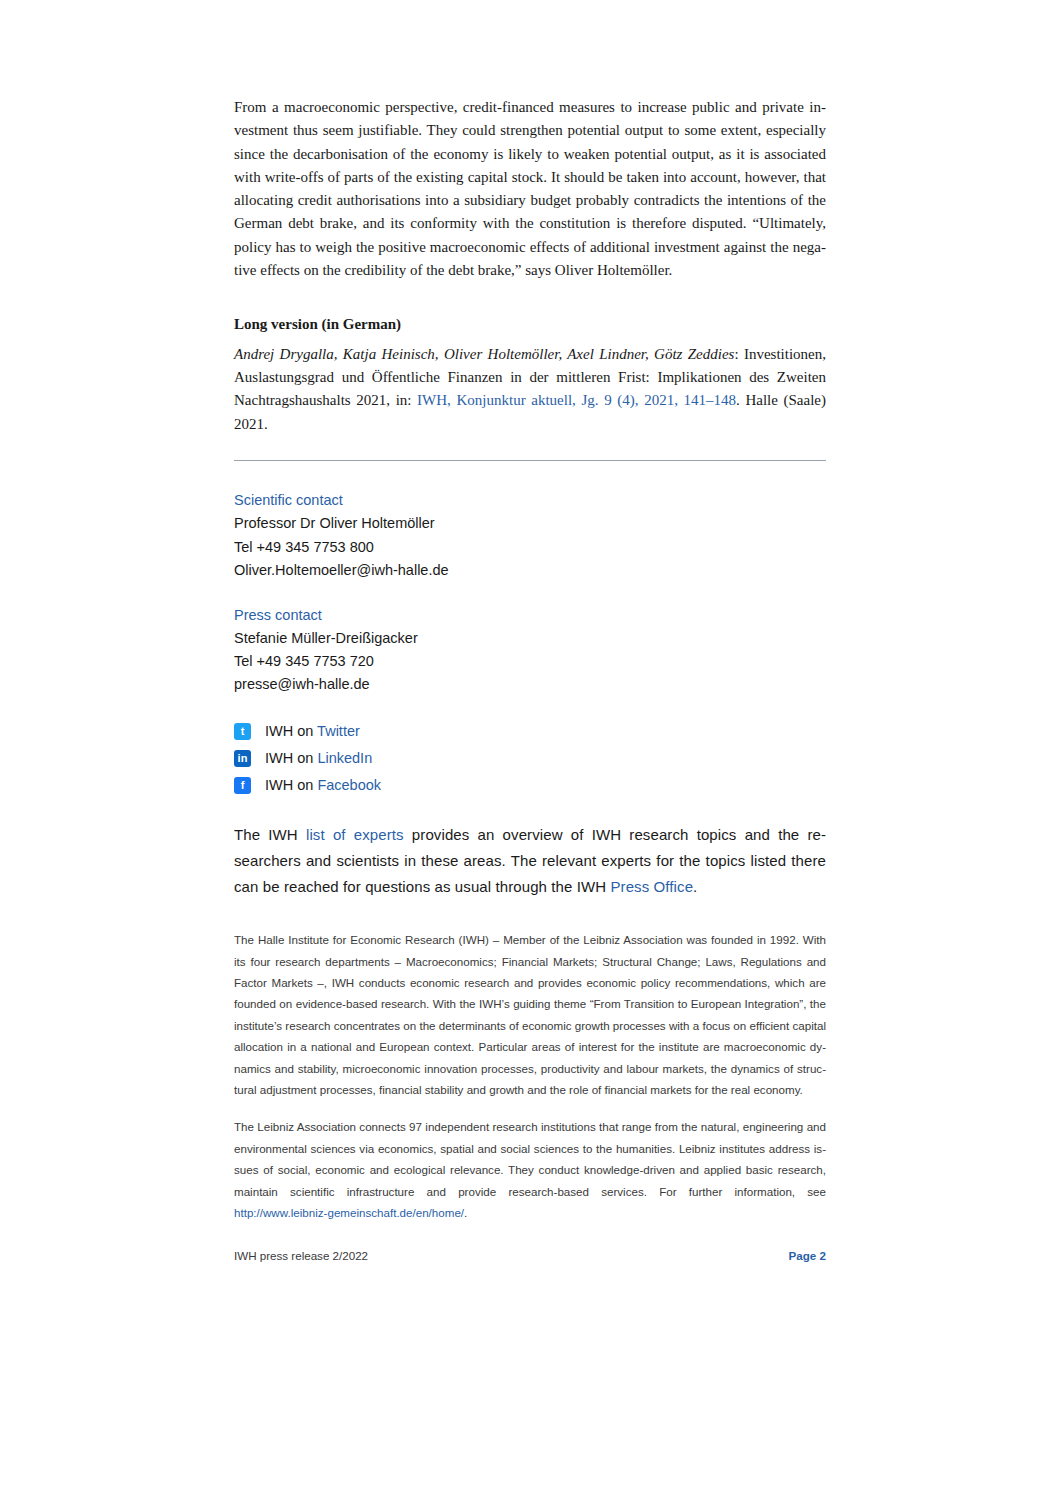From a macroeconomic perspective, credit-financed measures to increase public and private investment thus seem justifiable. They could strengthen potential output to some extent, especially since the decarbonisation of the economy is likely to weaken potential output, as it is associated with write-offs of parts of the existing capital stock. It should be taken into account, however, that allocating credit authorisations into a subsidiary budget probably contradicts the intentions of the German debt brake, and its conformity with the constitution is therefore disputed. “Ultimately, policy has to weigh the positive macroeconomic effects of additional investment against the negative effects on the credibility of the debt brake,” says Oliver Holtemöller.
Long version (in German)
Andrej Drygalla, Katja Heinisch, Oliver Holtemöller, Axel Lindner, Götz Zeddies: Investitionen, Auslastungsgrad und Öffentliche Finanzen in der mittleren Frist: Implikationen des Zweiten Nachtragshaushalts 2021, in: IWH, Konjunktur aktuell, Jg. 9 (4), 2021, 141–148. Halle (Saale) 2021.
Scientific contact Professor Dr Oliver Holtemöller
Tel +49 345 7753 800
Oliver.Holtemoeller@iwh-halle.de
Press contact Stefanie Müller-Dreißigacker
Tel +49 345 7753 720
presse@iwh-halle.de
tIWH on Twitter
in IWH on LinkedIn
fIWH on Facebook
The IWH list of experts provides an overview of IWH research topics and the researchers and scientists in these areas. The relevant experts for the topics listed there can be reached for questions as usual through the IWH Press Office.
The Halle Institute for Economic Research (IWH) – Member of the Leibniz Association was founded in 1992. With its four research departments – Macroeconomics; Financial Markets; Structural Change; Laws, Regulations and Factor Markets –, IWH conducts economic research and provides economic policy recommendations, which are founded on evidence-based research. With the IWH’s guiding theme “From Transition to European Integration”, the institute’s research concentrates on the determinants of economic growth processes with a focus on efficient capital allocation in a national and European context. Particular areas of interest for the institute are macroeconomic dynamics and stability, microeconomic innovation processes, productivity and labour markets, the dynamics of structural adjustment processes, financial stability and growth and the role of financial markets for the real economy.
The Leibniz Association connects 97 independent research institutions that range from the natural, engineering and environmental sciences via economics, spatial and social sciences to the humanities. Leibniz institutes address issues of social, economic and ecological relevance. They conduct knowledge-driven and applied basic research, maintain scientific infrastructure and provide research-based services. For further information, see http://www.leibniz-gemeinschaft.de/en/home/.
IWH press release 2/2022 Page 2